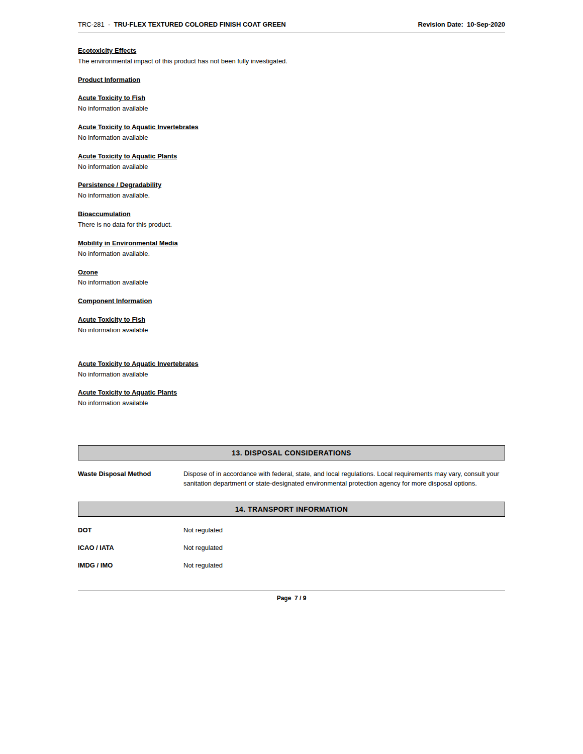TRC-281 - TRU-FLEX TEXTURED COLORED FINISH COAT GREEN
Revision Date: 10-Sep-2020
Ecotoxicity Effects
The environmental impact of this product has not been fully investigated.
Product Information
Acute Toxicity to Fish
No information available
Acute Toxicity to Aquatic Invertebrates
No information available
Acute Toxicity to Aquatic Plants
No information available
Persistence / Degradability
No information available.
Bioaccumulation
There is no data for this product.
Mobility in Environmental Media
No information available.
Ozone
No information available
Component Information
Acute Toxicity to Fish
No information available
Acute Toxicity to Aquatic Invertebrates
No information available
Acute Toxicity to Aquatic Plants
No information available
13. DISPOSAL CONSIDERATIONS
Waste Disposal Method
Dispose of in accordance with federal, state, and local regulations. Local requirements may vary, consult your sanitation department or state-designated environmental protection agency for more disposal options.
14. TRANSPORT INFORMATION
DOT
Not regulated
ICAO / IATA
Not regulated
IMDG / IMO
Not regulated
Page 7 / 9